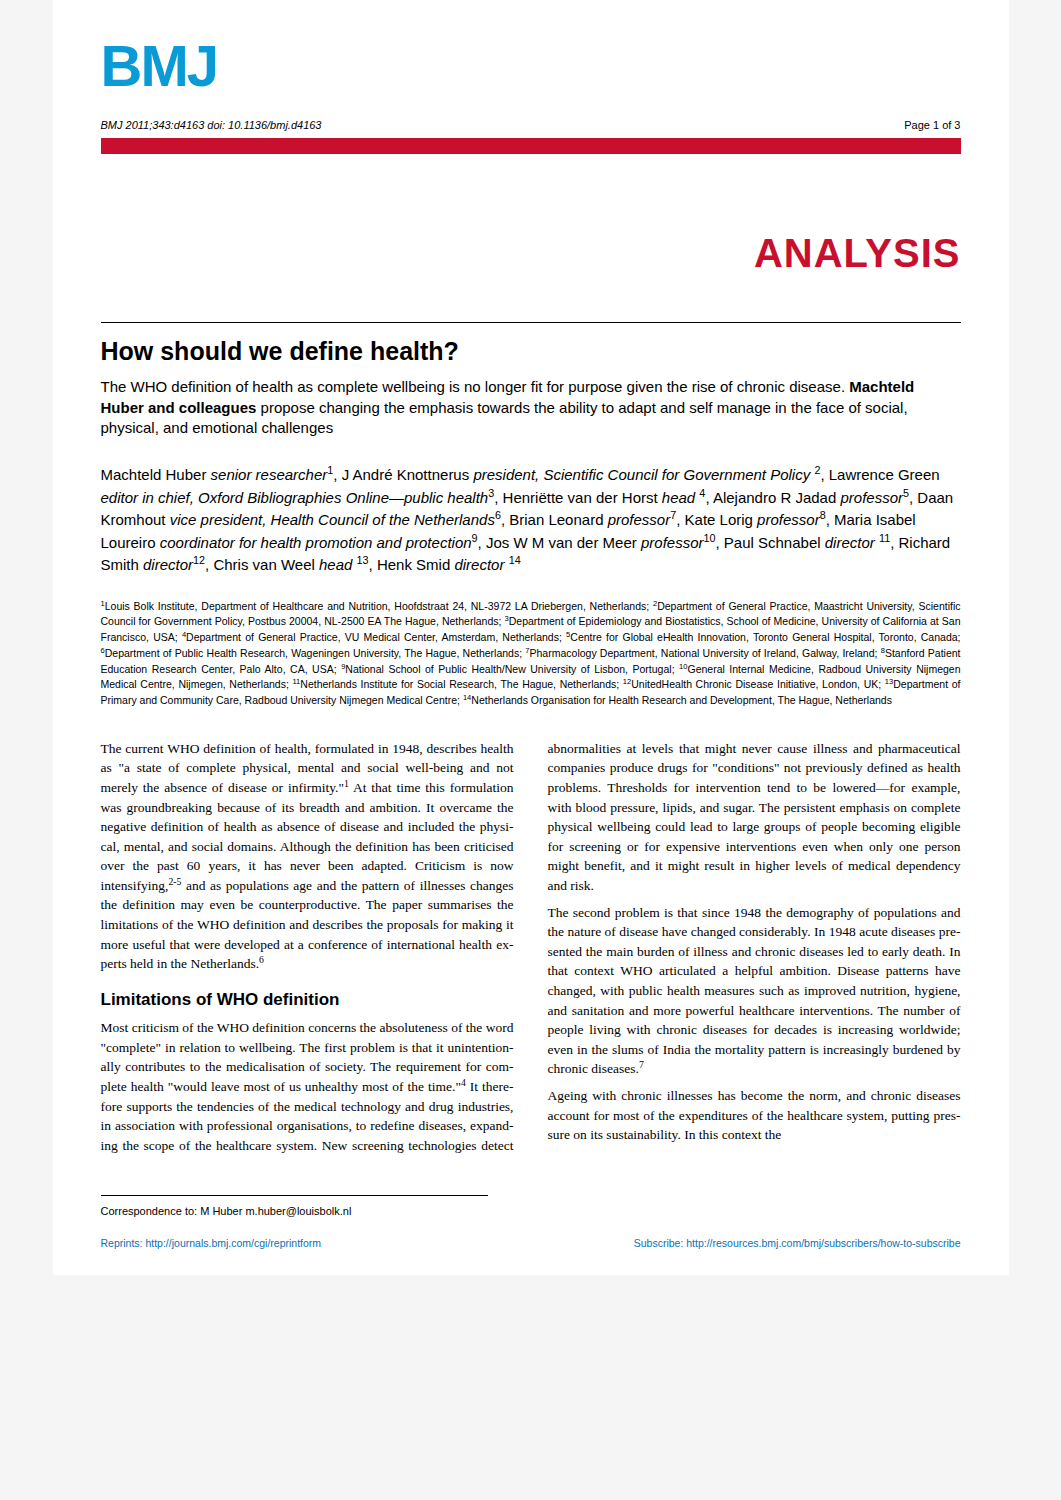BMJ
BMJ 2011;343:d4163 doi: 10.1136/bmj.d4163
Page 1 of 3
ANALYSIS
How should we define health?
The WHO definition of health as complete wellbeing is no longer fit for purpose given the rise of chronic disease. Machteld Huber and colleagues propose changing the emphasis towards the ability to adapt and self manage in the face of social, physical, and emotional challenges
Machteld Huber senior researcher1, J André Knottnerus president, Scientific Council for Government Policy 2, Lawrence Green editor in chief, Oxford Bibliographies Online—public health3, Henriëtte van der Horst head 4, Alejandro R Jadad professor5, Daan Kromhout vice president, Health Council of the Netherlands6, Brian Leonard professor7, Kate Lorig professor8, Maria Isabel Loureiro coordinator for health promotion and protection9, Jos W M van der Meer professor10, Paul Schnabel director 11, Richard Smith director12, Chris van Weel head 13, Henk Smid director 14
1Louis Bolk Institute, Department of Healthcare and Nutrition, Hoofdstraat 24, NL-3972 LA Driebergen, Netherlands; 2Department of General Practice, Maastricht University, Scientific Council for Government Policy, Postbus 20004, NL-2500 EA The Hague, Netherlands; 3Department of Epidemiology and Biostatistics, School of Medicine, University of California at San Francisco, USA; 4Department of General Practice, VU Medical Center, Amsterdam, Netherlands; 5Centre for Global eHealth Innovation, Toronto General Hospital, Toronto, Canada; 6Department of Public Health Research, Wageningen University, The Hague, Netherlands; 7Pharmacology Department, National University of Ireland, Galway, Ireland; 8Stanford Patient Education Research Center, Palo Alto, CA, USA; 9National School of Public Health/New University of Lisbon, Portugal; 10General Internal Medicine, Radboud University Nijmegen Medical Centre, Nijmegen, Netherlands; 11Netherlands Institute for Social Research, The Hague, Netherlands; 12UnitedHealth Chronic Disease Initiative, London, UK; 13Department of Primary and Community Care, Radboud University Nijmegen Medical Centre; 14Netherlands Organisation for Health Research and Development, The Hague, Netherlands
The current WHO definition of health, formulated in 1948, describes health as "a state of complete physical, mental and social well-being and not merely the absence of disease or infirmity."1 At that time this formulation was groundbreaking because of its breadth and ambition. It overcame the negative definition of health as absence of disease and included the physical, mental, and social domains. Although the definition has been criticised over the past 60 years, it has never been adapted. Criticism is now intensifying,2-5 and as populations age and the pattern of illnesses changes the definition may even be counterproductive. The paper summarises the limitations of the WHO definition and describes the proposals for making it more useful that were developed at a conference of international health experts held in the Netherlands.6
Limitations of WHO definition
Most criticism of the WHO definition concerns the absoluteness of the word "complete" in relation to wellbeing. The first problem is that it unintentionally contributes to the medicalisation of society. The requirement for complete health "would leave most of us unhealthy most of the time."4 It therefore supports the tendencies of the medical technology and drug industries, in association with professional organisations, to redefine diseases, expanding the scope of the healthcare system. New screening technologies detect abnormalities at levels that might never cause illness and pharmaceutical companies produce drugs for "conditions" not previously defined as health problems. Thresholds for intervention tend to be lowered—for example, with blood pressure, lipids, and sugar. The persistent emphasis on complete physical wellbeing could lead to large groups of people becoming eligible for screening or for expensive interventions even when only one person might benefit, and it might result in higher levels of medical dependency and risk.
The second problem is that since 1948 the demography of populations and the nature of disease have changed considerably. In 1948 acute diseases presented the main burden of illness and chronic diseases led to early death. In that context WHO articulated a helpful ambition. Disease patterns have changed, with public health measures such as improved nutrition, hygiene, and sanitation and more powerful healthcare interventions. The number of people living with chronic diseases for decades is increasing worldwide; even in the slums of India the mortality pattern is increasingly burdened by chronic diseases.7
Ageing with chronic illnesses has become the norm, and chronic diseases account for most of the expenditures of the healthcare system, putting pressure on its sustainability. In this context the
Correspondence to: M Huber m.huber@louisbolk.nl
Reprints: http://journals.bmj.com/cgi/reprintform
Subscribe: http://resources.bmj.com/bmj/subscribers/how-to-subscribe